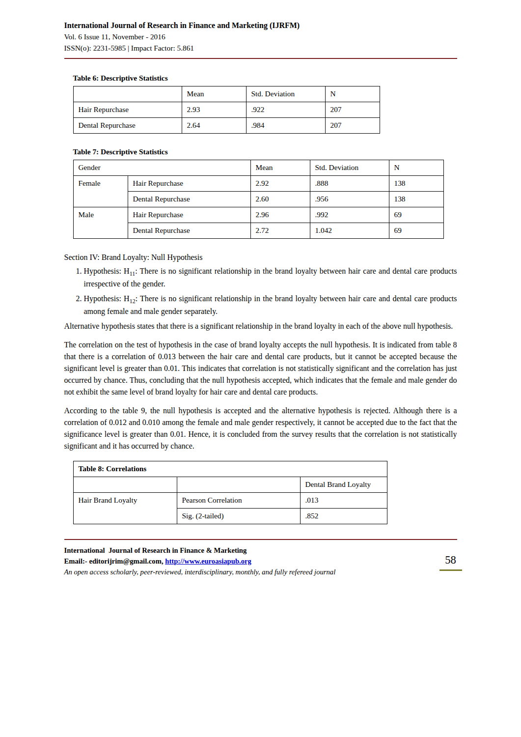International Journal of Research in Finance and Marketing (IJRFM)
Vol. 6 Issue 11, November - 2016
ISSN(o): 2231-5985 | Impact Factor: 5.861
Table 6: Descriptive Statistics
| | Mean | Std. Deviation | N |
| Hair Repurchase | 2.93 | .922 | 207 |
| Dental Repurchase | 2.64 | .984 | 207 |
Table 7: Descriptive Statistics
| Gender | Mean | Std. Deviation | N |
| Female | Hair Repurchase | 2.92 | .888 | 138 |
| Dental Repurchase | 2.60 | .956 | 138 |
| Male | Hair Repurchase | 2.96 | .992 | 69 |
| Dental Repurchase | 2.72 | 1.042 | 69 |
Section IV: Brand Loyalty: Null Hypothesis
Hypothesis: H11: There is no significant relationship in the brand loyalty between hair care and dental care products irrespective of the gender.
Hypothesis: H12: There is no significant relationship in the brand loyalty between hair care and dental care products among female and male gender separately.
Alternative hypothesis states that there is a significant relationship in the brand loyalty in each of the above null hypothesis.
The correlation on the test of hypothesis in the case of brand loyalty accepts the null hypothesis. It is indicated from table 8 that there is a correlation of 0.013 between the hair care and dental care products, but it cannot be accepted because the significant level is greater than 0.01. This indicates that correlation is not statistically significant and the correlation has just occurred by chance. Thus, concluding that the null hypothesis accepted, which indicates that the female and male gender do not exhibit the same level of brand loyalty for hair care and dental care products.
According to the table 9, the null hypothesis is accepted and the alternative hypothesis is rejected. Although there is a correlation of 0.012 and 0.010 among the female and male gender respectively, it cannot be accepted due to the fact that the significance level is greater than 0.01. Hence, it is concluded from the survey results that the correlation is not statistically significant and it has occurred by chance.
| Table 8: Correlations |
| | | Dental Brand Loyalty |
| Hair Brand Loyalty | Pearson Correlation | .013 |
| Sig. (2-tailed) | .852 |
International Journal of Research in Finance & Marketing
Email:- editorijrim@gmail.com, http://www.euroasiapub.org
An open access scholarly, peer-reviewed, interdisciplinary, monthly, and fully refereed journal
58